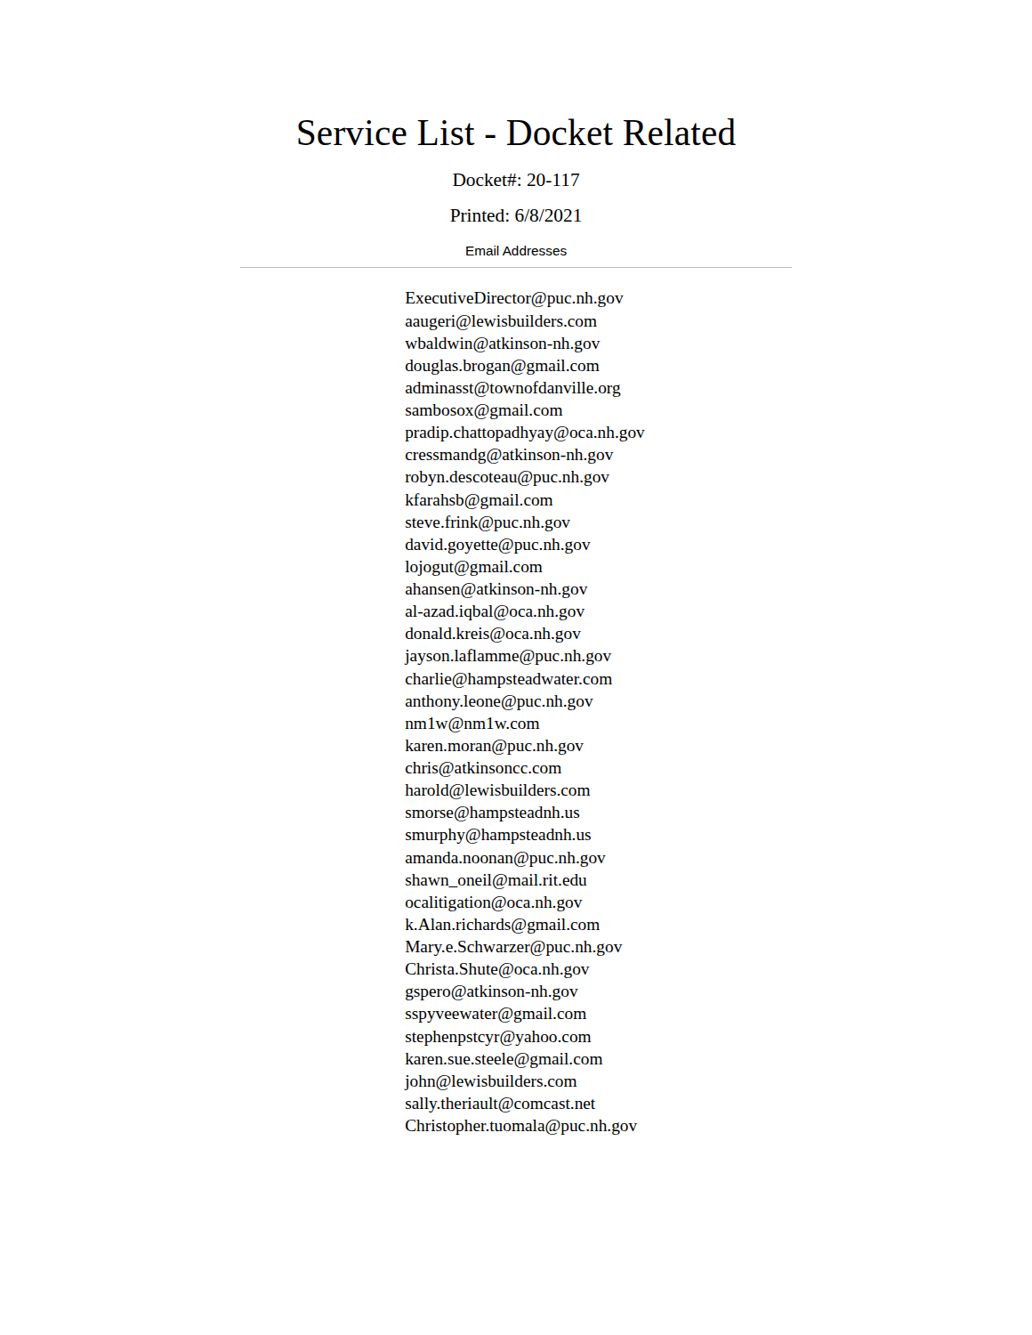Service List - Docket Related
Docket#: 20-117
Printed: 6/8/2021
Email Addresses
ExecutiveDirector@puc.nh.gov
aaugeri@lewisbuilders.com
wbaldwin@atkinson-nh.gov
douglas.brogan@gmail.com
adminasst@townofdanville.org
sambosox@gmail.com
pradip.chattopadhyay@oca.nh.gov
cressmandg@atkinson-nh.gov
robyn.descoteau@puc.nh.gov
kfarahsb@gmail.com
steve.frink@puc.nh.gov
david.goyette@puc.nh.gov
lojogut@gmail.com
ahansen@atkinson-nh.gov
al-azad.iqbal@oca.nh.gov
donald.kreis@oca.nh.gov
jayson.laflamme@puc.nh.gov
charlie@hampsteadwater.com
anthony.leone@puc.nh.gov
nm1w@nm1w.com
karen.moran@puc.nh.gov
chris@atkinsoncc.com
harold@lewisbuilders.com
smorse@hampsteadnh.us
smurphy@hampsteadnh.us
amanda.noonan@puc.nh.gov
shawn_oneil@mail.rit.edu
ocalitigation@oca.nh.gov
k.Alan.richards@gmail.com
Mary.e.Schwarzer@puc.nh.gov
Christa.Shute@oca.nh.gov
gspero@atkinson-nh.gov
sspyveewater@gmail.com
stephenpstcyr@yahoo.com
karen.sue.steele@gmail.com
john@lewisbuilders.com
sally.theriault@comcast.net
Christopher.tuomala@puc.nh.gov